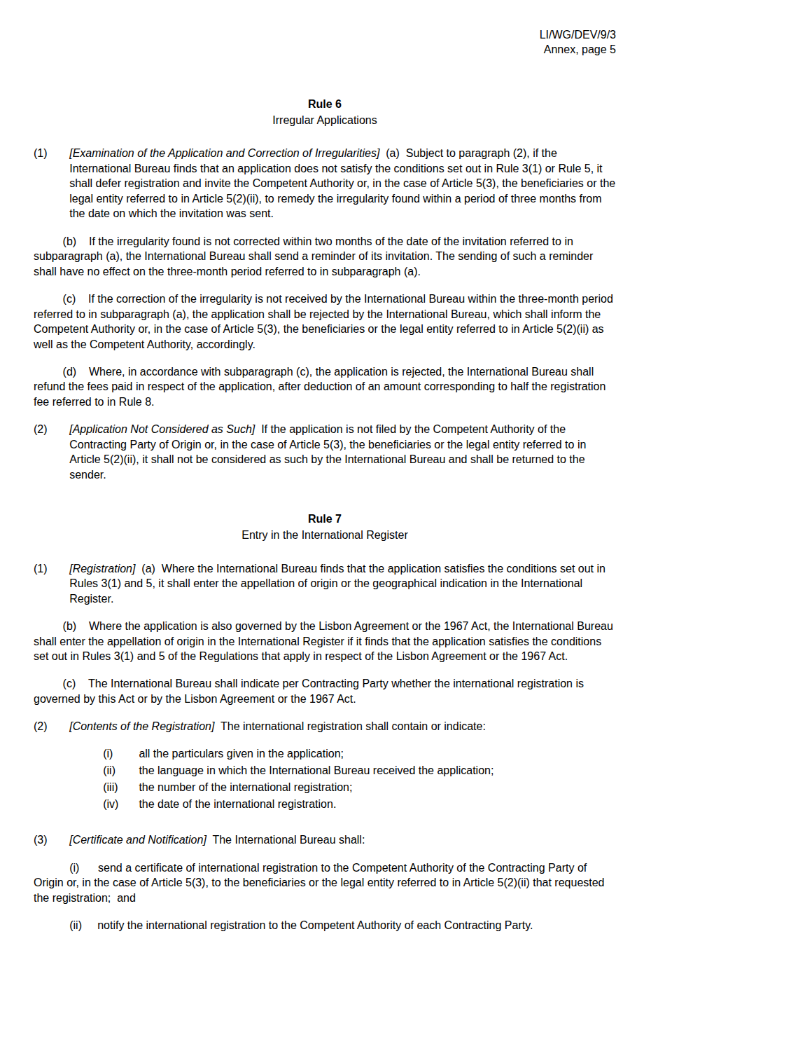LI/WG/DEV/9/3
Annex, page 5
Rule 6
Irregular Applications
(1)
[Examination of the Application and Correction of Irregularities] (a) Subject to paragraph (2), if the International Bureau finds that an application does not satisfy the conditions set out in Rule 3(1) or Rule 5, it shall defer registration and invite the Competent Authority or, in the case of Article 5(3), the beneficiaries or the legal entity referred to in Article 5(2)(ii), to remedy the irregularity found within a period of three months from the date on which the invitation was sent.
(b) If the irregularity found is not corrected within two months of the date of the invitation referred to in subparagraph (a), the International Bureau shall send a reminder of its invitation. The sending of such a reminder shall have no effect on the three-month period referred to in subparagraph (a).
(c) If the correction of the irregularity is not received by the International Bureau within the three-month period referred to in subparagraph (a), the application shall be rejected by the International Bureau, which shall inform the Competent Authority or, in the case of Article 5(3), the beneficiaries or the legal entity referred to in Article 5(2)(ii) as well as the Competent Authority, accordingly.
(d) Where, in accordance with subparagraph (c), the application is rejected, the International Bureau shall refund the fees paid in respect of the application, after deduction of an amount corresponding to half the registration fee referred to in Rule 8.
(2)
[Application Not Considered as Such] If the application is not filed by the Competent Authority of the Contracting Party of Origin or, in the case of Article 5(3), the beneficiaries or the legal entity referred to in Article 5(2)(ii), it shall not be considered as such by the International Bureau and shall be returned to the sender.
Rule 7
Entry in the International Register
(1)
[Registration] (a) Where the International Bureau finds that the application satisfies the conditions set out in Rules 3(1) and 5, it shall enter the appellation of origin or the geographical indication in the International Register.
(b) Where the application is also governed by the Lisbon Agreement or the 1967 Act, the International Bureau shall enter the appellation of origin in the International Register if it finds that the application satisfies the conditions set out in Rules 3(1) and 5 of the Regulations that apply in respect of the Lisbon Agreement or the 1967 Act.
(c) The International Bureau shall indicate per Contracting Party whether the international registration is governed by this Act or by the Lisbon Agreement or the 1967 Act.
(2)
[Contents of the Registration] The international registration shall contain or indicate:
(i) all the particulars given in the application;
(ii) the language in which the International Bureau received the application;
(iii) the number of the international registration;
(iv) the date of the international registration.
(3)
[Certificate and Notification] The International Bureau shall:
(i) send a certificate of international registration to the Competent Authority of the Contracting Party of Origin or, in the case of Article 5(3), to the beneficiaries or the legal entity referred to in Article 5(2)(ii) that requested the registration; and
(ii) notify the international registration to the Competent Authority of each Contracting Party.